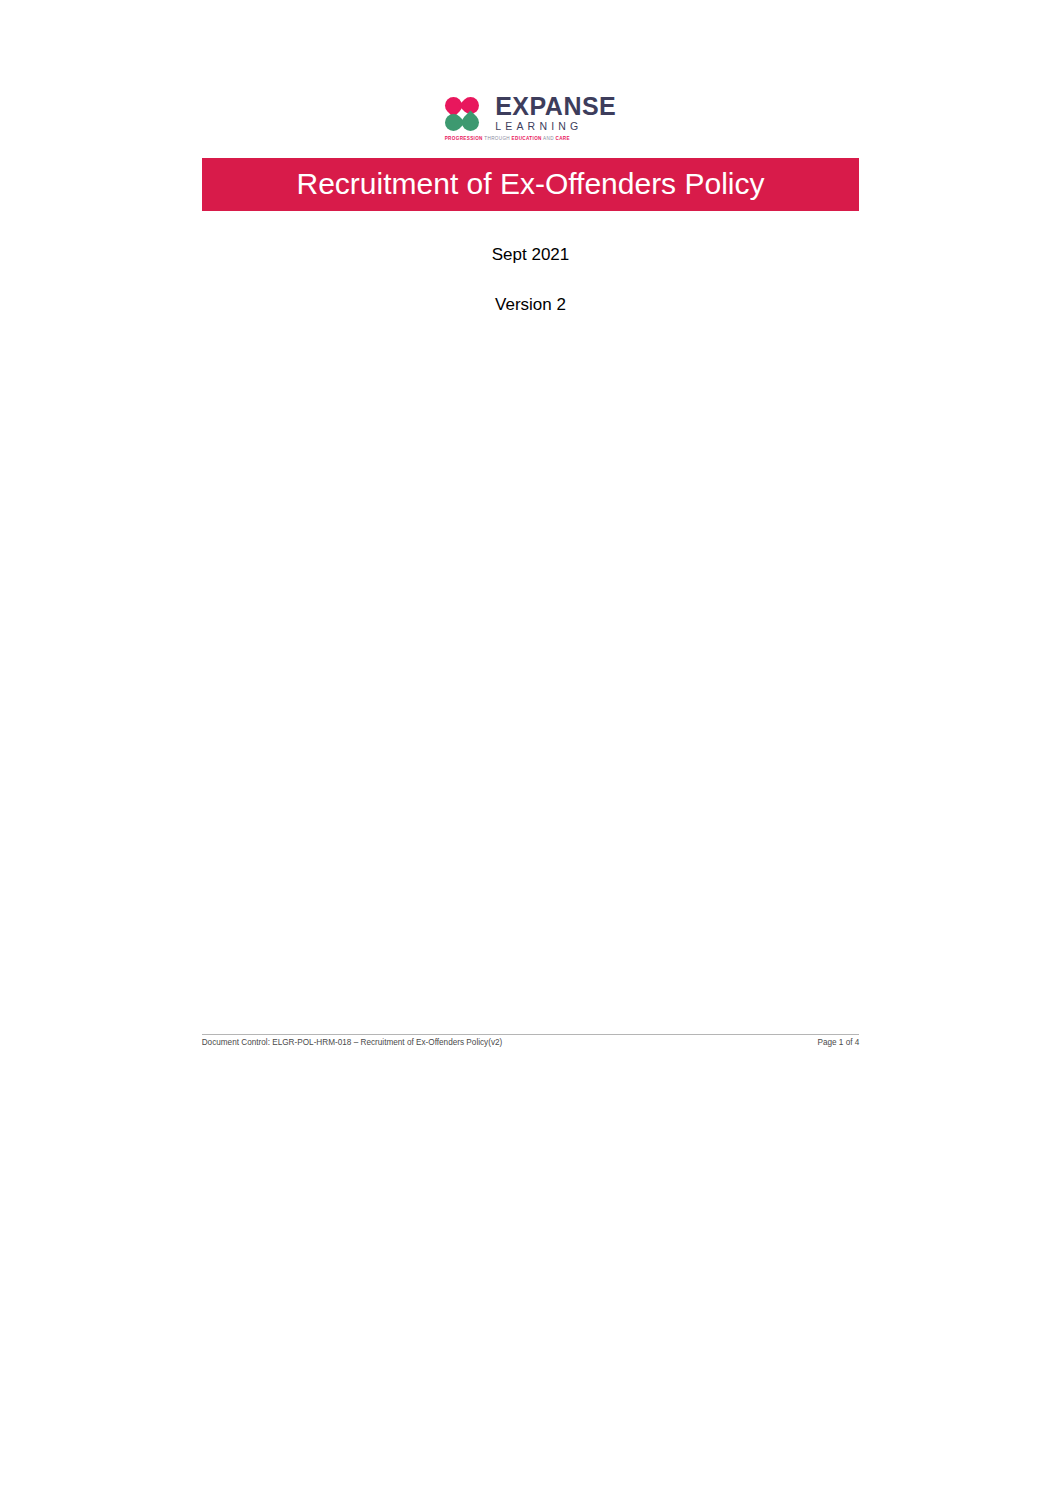EXPANSE
LEARNING
PROGRESSION THROUGH EDUCATION AND CARE
Recruitment of Ex-Offenders Policy
Sept 2021
Version 2
Document Control: ELGR-POL-HRM-018 – Recruitment of Ex-Offenders Policy(v2) Page 1 of 4